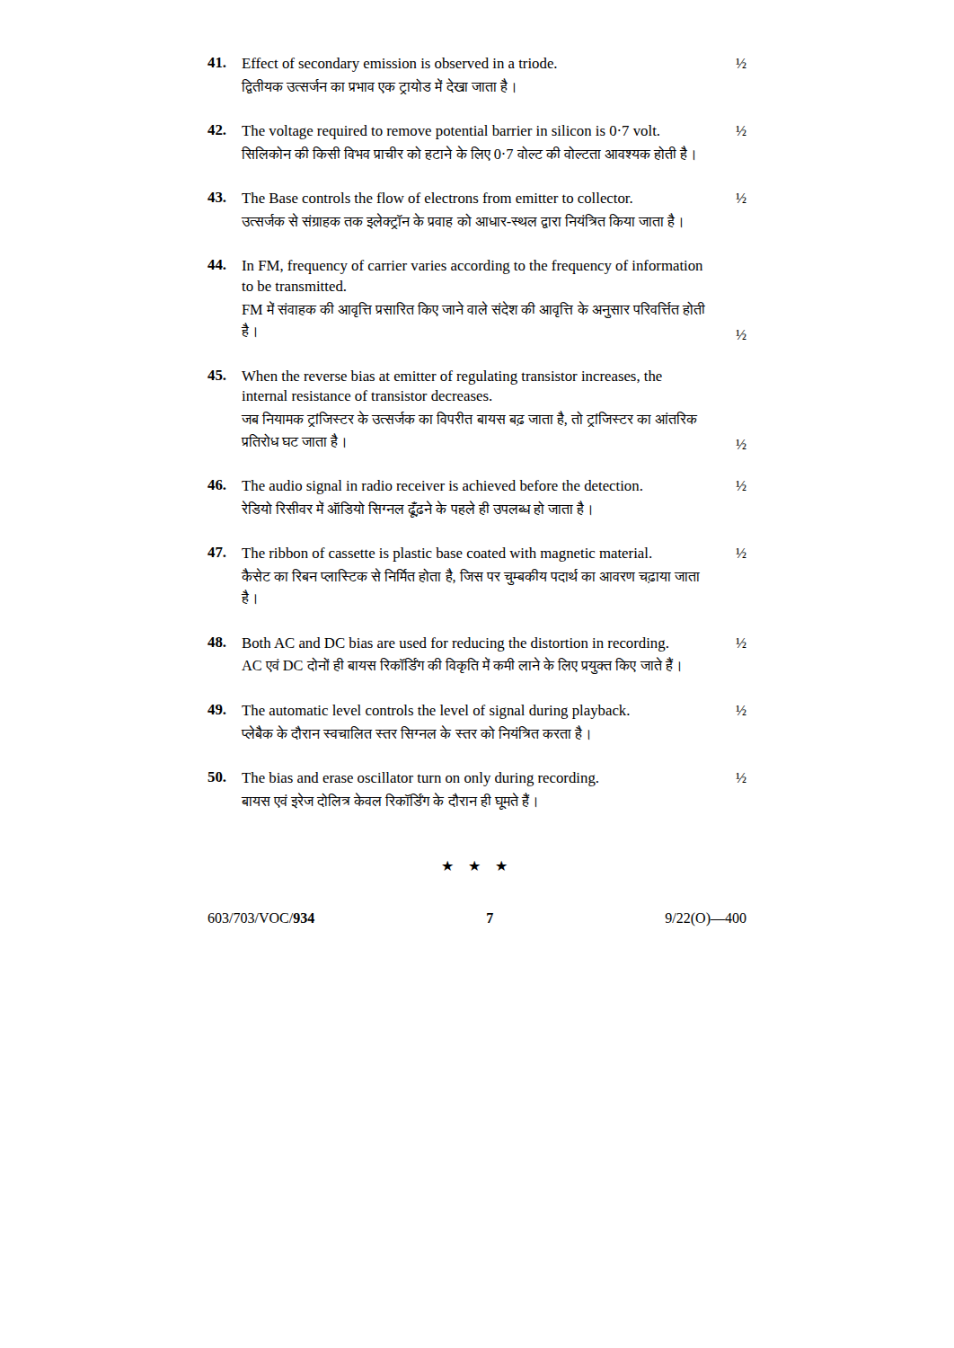41.
Effect of secondary emission is observed in a triode.
द्वितीयक उत्सर्जन का प्रभाव एक ट्रायोड में देखा जाता है।
½
42.
The voltage required to remove potential barrier in silicon is 0·7 volt.
सिलिकोन की किसी विभव प्राचीर को हटाने के लिए 0·7 वोल्ट की वोल्टता आवश्यक होती है।
½
43.
The Base controls the flow of electrons from emitter to collector.
उत्सर्जक से संग्राहक तक इलेक्ट्रॉन के प्रवाह को आधार-स्थल द्वारा नियंत्रित किया जाता है।
½
44.
In FM, frequency of carrier varies according to the frequency of information to be transmitted.
FM में संवाहक की आवृत्ति प्रसारित किए जाने वाले संदेश की आवृत्ति के अनुसार परिवर्त्तित होती है।
½
45.
When the reverse bias at emitter of regulating transistor increases, the internal resistance of transistor decreases.
जब नियामक ट्रांजिस्टर के उत्सर्जक का विपरीत बायस बढ़ जाता है, तो ट्रांजिस्टर का आंतरिक प्रतिरोध घट जाता है।
½
46.
The audio signal in radio receiver is achieved before the detection.
रेडियो रिसीवर में ऑडियो सिग्नल ढूँढ़ने के पहले ही उपलब्ध हो जाता है।
½
47.
The ribbon of cassette is plastic base coated with magnetic material.
कैसेट का रिबन प्लास्टिक से निर्मित होता है, जिस पर चुम्बकीय पदार्थ का आवरण चढ़ाया जाता है।
½
48.
Both AC and DC bias are used for reducing the distortion in recording.
AC एवं DC दोनों ही बायस रिकॉर्डिंग की विकृति में कमी लाने के लिए प्रयुक्त किए जाते हैं।
½
49.
The automatic level controls the level of signal during playback.
प्लेबैक के दौरान स्वचालित स्तर सिग्नल के स्तर को नियंत्रित करता है।
½
50.
The bias and erase oscillator turn on only during recording.
बायस एवं इरेज दोलित्र केवल रिकॉर्डिंग के दौरान ही घूमते हैं।
½
★ ★ ★
603/703/VOC/934
7
9/22(O)—400